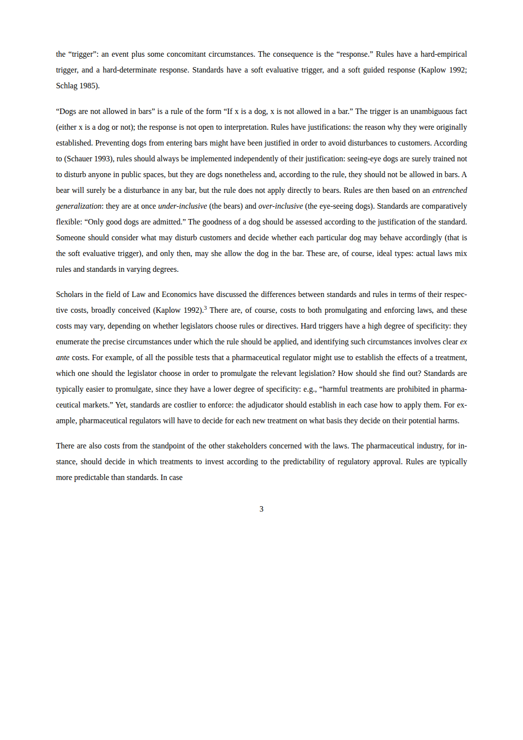the “trigger”: an event plus some concomitant circumstances. The consequence is the “response.” Rules have a hard-empirical trigger, and a hard-determinate response. Standards have a soft evaluative trigger, and a soft guided response (Kaplow 1992; Schlag 1985).
“Dogs are not allowed in bars” is a rule of the form “If x is a dog, x is not allowed in a bar.” The trigger is an unambiguous fact (either x is a dog or not); the response is not open to interpretation. Rules have justifications: the reason why they were originally established. Preventing dogs from entering bars might have been justified in order to avoid disturbances to customers. According to (Schauer 1993), rules should always be implemented independently of their justification: seeing-eye dogs are surely trained not to disturb anyone in public spaces, but they are dogs nonetheless and, according to the rule, they should not be allowed in bars. A bear will surely be a disturbance in any bar, but the rule does not apply directly to bears. Rules are then based on an entrenched generalization: they are at once under-inclusive (the bears) and over-inclusive (the eye-seeing dogs). Standards are comparatively flexible: “Only good dogs are admitted.” The goodness of a dog should be assessed according to the justification of the standard. Someone should consider what may disturb customers and decide whether each particular dog may behave accordingly (that is the soft evaluative trigger), and only then, may she allow the dog in the bar. These are, of course, ideal types: actual laws mix rules and standards in varying degrees.
Scholars in the field of Law and Economics have discussed the differences between standards and rules in terms of their respective costs, broadly conceived (Kaplow 1992).3 There are, of course, costs to both promulgating and enforcing laws, and these costs may vary, depending on whether legislators choose rules or directives. Hard triggers have a high degree of specificity: they enumerate the precise circumstances under which the rule should be applied, and identifying such circumstances involves clear ex ante costs. For example, of all the possible tests that a pharmaceutical regulator might use to establish the effects of a treatment, which one should the legislator choose in order to promulgate the relevant legislation? How should she find out? Standards are typically easier to promulgate, since they have a lower degree of specificity: e.g., “harmful treatments are prohibited in pharmaceutical markets.” Yet, standards are costlier to enforce: the adjudicator should establish in each case how to apply them. For example, pharmaceutical regulators will have to decide for each new treatment on what basis they decide on their potential harms.
There are also costs from the standpoint of the other stakeholders concerned with the laws. The pharmaceutical industry, for instance, should decide in which treatments to invest according to the predictability of regulatory approval. Rules are typically more predictable than standards. In case
3